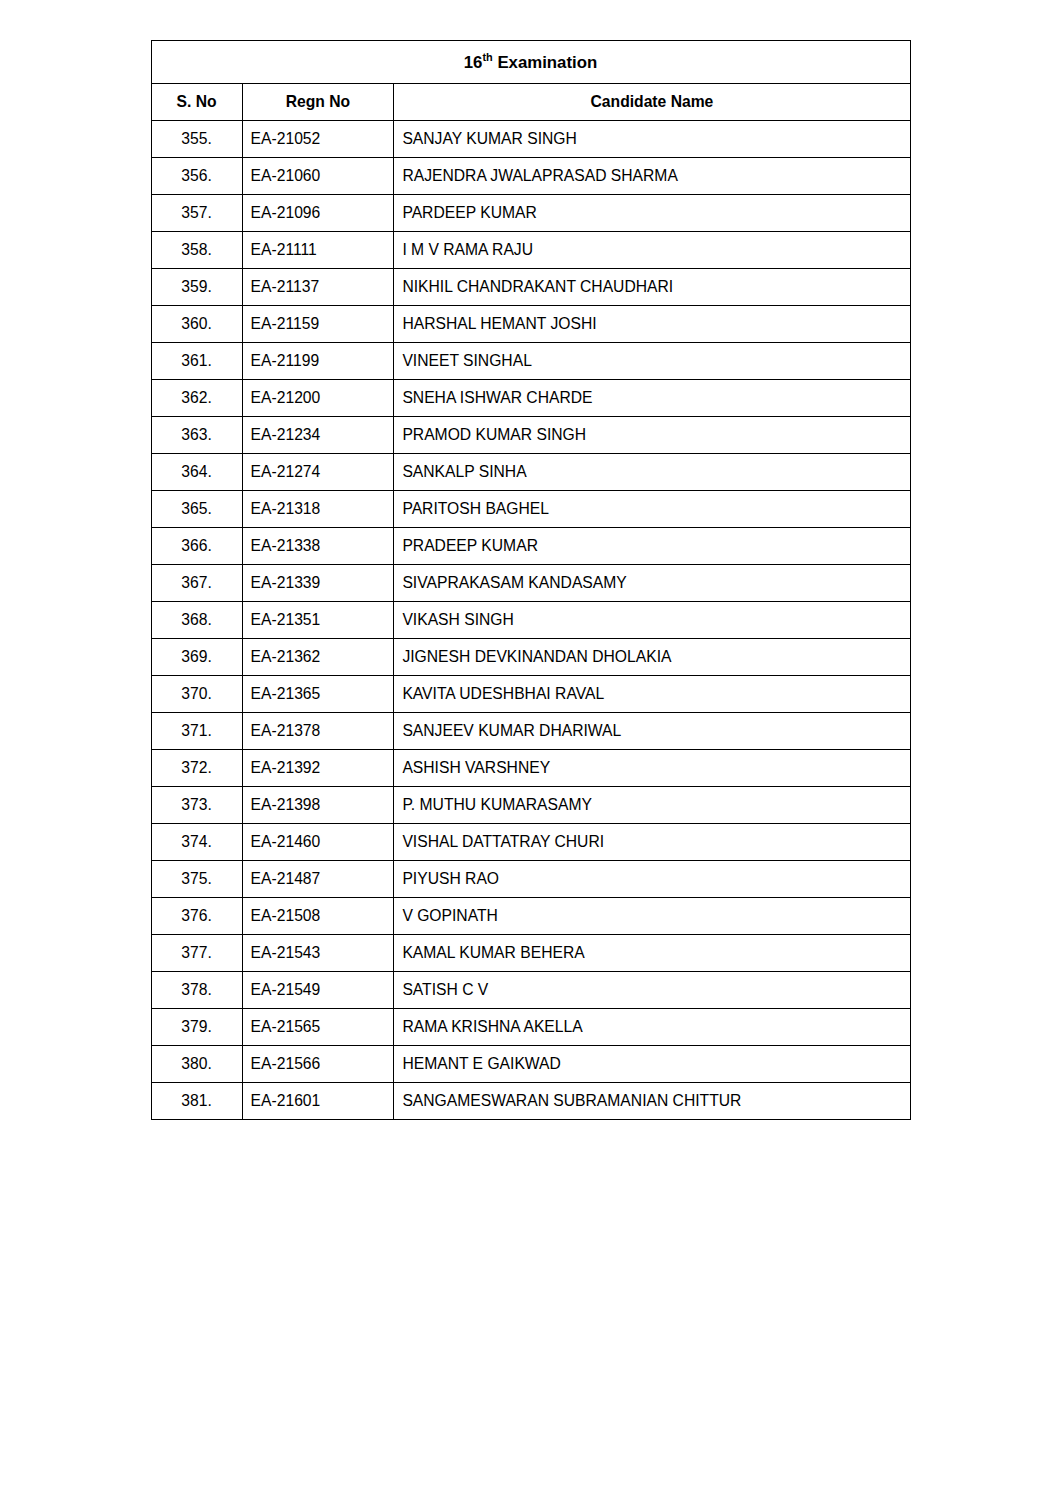16 th Examination
| S. No | Regn No | Candidate Name |
| --- | --- | --- |
| 355. | EA-21052 | SANJAY KUMAR SINGH |
| 356. | EA-21060 | RAJENDRA JWALAPRASAD SHARMA |
| 357. | EA-21096 | PARDEEP KUMAR |
| 358. | EA-21111 | I M V RAMA RAJU |
| 359. | EA-21137 | NIKHIL CHANDRAKANT CHAUDHARI |
| 360. | EA-21159 | HARSHAL HEMANT JOSHI |
| 361. | EA-21199 | VINEET SINGHAL |
| 362. | EA-21200 | SNEHA ISHWAR CHARDE |
| 363. | EA-21234 | PRAMOD KUMAR SINGH |
| 364. | EA-21274 | SANKALP SINHA |
| 365. | EA-21318 | PARITOSH BAGHEL |
| 366. | EA-21338 | PRADEEP KUMAR |
| 367. | EA-21339 | SIVAPRAKASAM KANDASAMY |
| 368. | EA-21351 | VIKASH SINGH |
| 369. | EA-21362 | JIGNESH DEVKINANDAN DHOLAKIA |
| 370. | EA-21365 | KAVITA UDESHBHAI RAVAL |
| 371. | EA-21378 | SANJEEV KUMAR DHARIWAL |
| 372. | EA-21392 | ASHISH VARSHNEY |
| 373. | EA-21398 | P. MUTHU KUMARASAMY |
| 374. | EA-21460 | VISHAL DATTATRAY CHURI |
| 375. | EA-21487 | PIYUSH RAO |
| 376. | EA-21508 | V GOPINATH |
| 377. | EA-21543 | KAMAL KUMAR BEHERA |
| 378. | EA-21549 | SATISH C V |
| 379. | EA-21565 | RAMA KRISHNA AKELLA |
| 380. | EA-21566 | HEMANT E GAIKWAD |
| 381. | EA-21601 | SANGAMESWARAN SUBRAMANIAN CHITTUR |